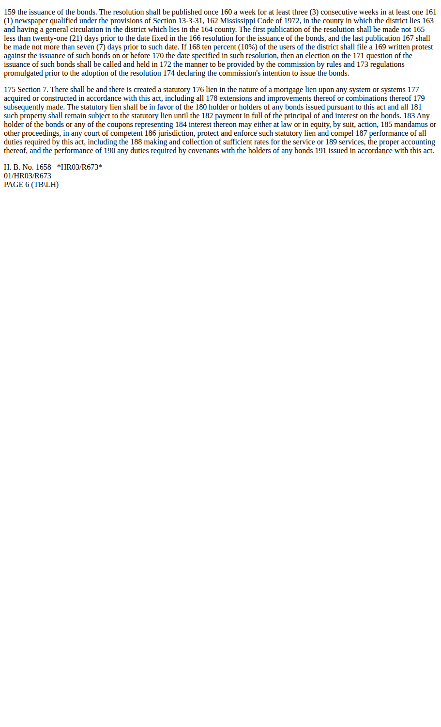159 the issuance of the bonds. The resolution shall be published once 160 a week for at least three (3) consecutive weeks in at least one 161 (1) newspaper qualified under the provisions of Section 13-3-31, 162 Mississippi Code of 1972, in the county in which the district lies 163 and having a general circulation in the district which lies in the 164 county. The first publication of the resolution shall be made not 165 less than twenty-one (21) days prior to the date fixed in the 166 resolution for the issuance of the bonds, and the last publication 167 shall be made not more than seven (7) days prior to such date. If 168 ten percent (10%) of the users of the district shall file a 169 written protest against the issuance of such bonds on or before 170 the date specified in such resolution, then an election on the 171 question of the issuance of such bonds shall be called and held in 172 the manner to be provided by the commission by rules and 173 regulations promulgated prior to the adoption of the resolution 174 declaring the commission's intention to issue the bonds.
175 Section 7. There shall be and there is created a statutory 176 lien in the nature of a mortgage lien upon any system or systems 177 acquired or constructed in accordance with this act, including all 178 extensions and improvements thereof or combinations thereof 179 subsequently made. The statutory lien shall be in favor of the 180 holder or holders of any bonds issued pursuant to this act and all 181 such property shall remain subject to the statutory lien until the 182 payment in full of the principal of and interest on the bonds. 183 Any holder of the bonds or any of the coupons representing 184 interest thereon may either at law or in equity, by suit, action, 185 mandamus or other proceedings, in any court of competent 186 jurisdiction, protect and enforce such statutory lien and compel 187 performance of all duties required by this act, including the 188 making and collection of sufficient rates for the service or 189 services, the proper accounting thereof, and the performance of 190 any duties required by covenants with the holders of any bonds 191 issued in accordance with this act.
H. B. No. 1658 *HR03/R673*
01/HR03/R673
PAGE 6 (TB\LH)